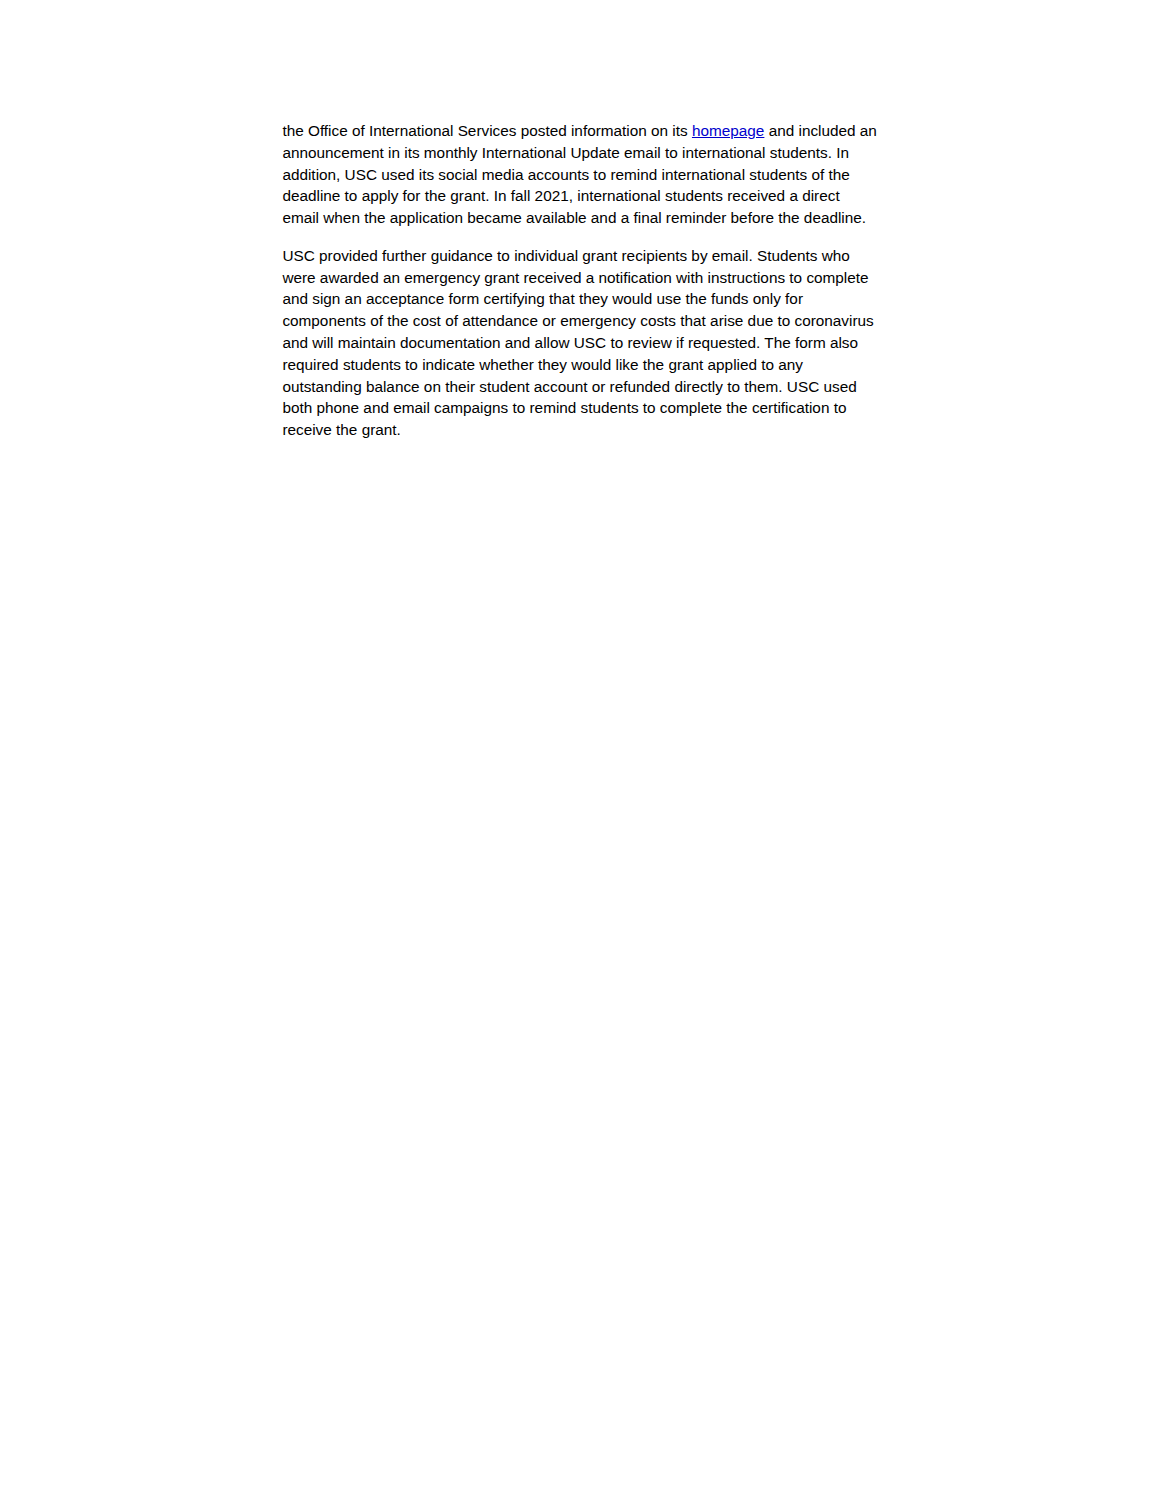the Office of International Services posted information on its homepage and included an announcement in its monthly International Update email to international students. In addition, USC used its social media accounts to remind international students of the deadline to apply for the grant. In fall 2021, international students received a direct email when the application became available and a final reminder before the deadline.
USC provided further guidance to individual grant recipients by email. Students who were awarded an emergency grant received a notification with instructions to complete and sign an acceptance form certifying that they would use the funds only for components of the cost of attendance or emergency costs that arise due to coronavirus and will maintain documentation and allow USC to review if requested. The form also required students to indicate whether they would like the grant applied to any outstanding balance on their student account or refunded directly to them. USC used both phone and email campaigns to remind students to complete the certification to receive the grant.